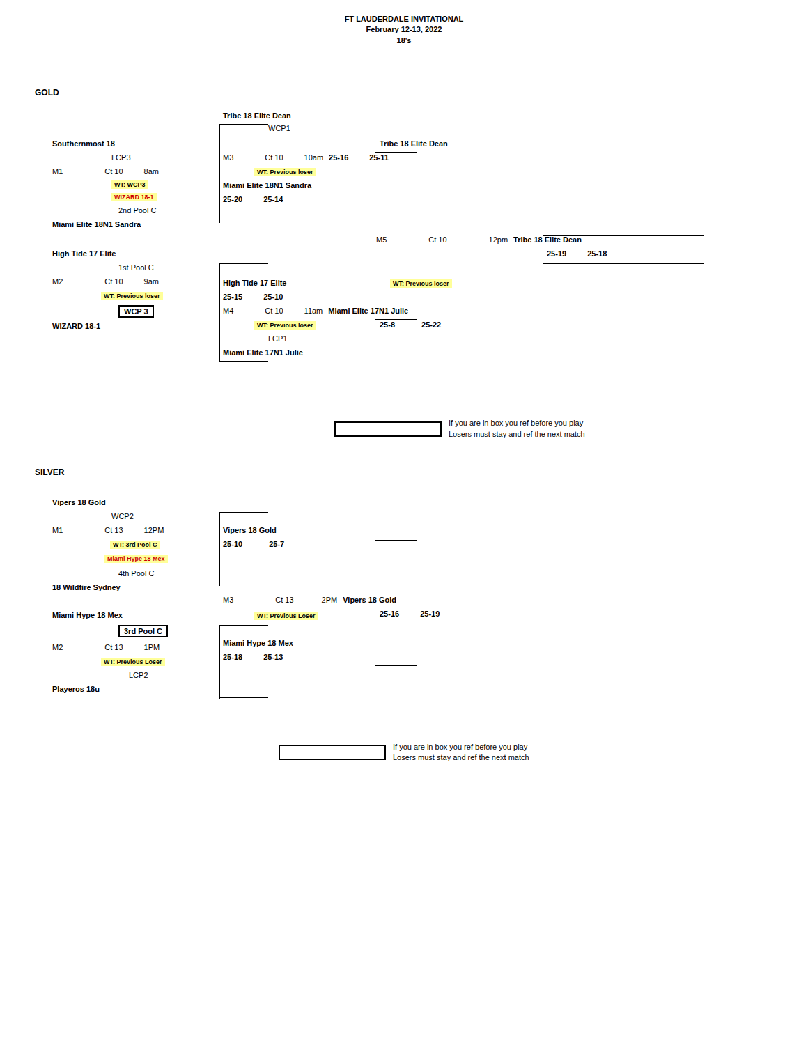FT LAUDERDALE INVITATIONAL
February 12-13, 2022
18's
GOLD
Tribe 18 Elite Dean
WCP1
Southernmost 18
LCP3
M1 Ct 10 8am
WT: WCP3
WIZARD 18-1
2nd Pool C
Miami Elite 18N1 Sandra
Tribe 18 Elite Dean
M3 Ct 10 10am 25-16 25-11
WT: Previous loser
Miami Elite 18N1 Sandra
25-20 25-14
High Tide 17 Elite
1st Pool C
M2 Ct 10 9am
WT: Previous loser
WCP 3
WIZARD 18-1
High Tide 17 Elite
25-15 25-10
M4 Ct 10 11am Miami Elite 17N1 Julie
WT: Previous loser
25-8 25-22
LCP1
Miami Elite 17N1 Julie
M5 Ct 10 12pm Tribe 18 Elite Dean
25-19 25-18
WT: Previous loser
If you are in box you ref before you play
Losers must stay and ref the next match
SILVER
Vipers 18 Gold
WCP2
M1 Ct 13 12PM
WT: 3rd Pool C
Miami Hype 18 Mex
4th Pool C
18 Wildfire Sydney
Vipers 18 Gold
25-10 25-7
Miami Hype 18 Mex
3rd Pool C
M2 Ct 13 1PM
WT: Previous Loser
LCP2
Playeros 18u
M3 Ct 13 2PM Vipers 18 Gold
25-16 25-19
WT: Previous Loser
Miami Hype 18 Mex
25-18 25-13
If you are in box you ref before you play
Losers must stay and ref the next match